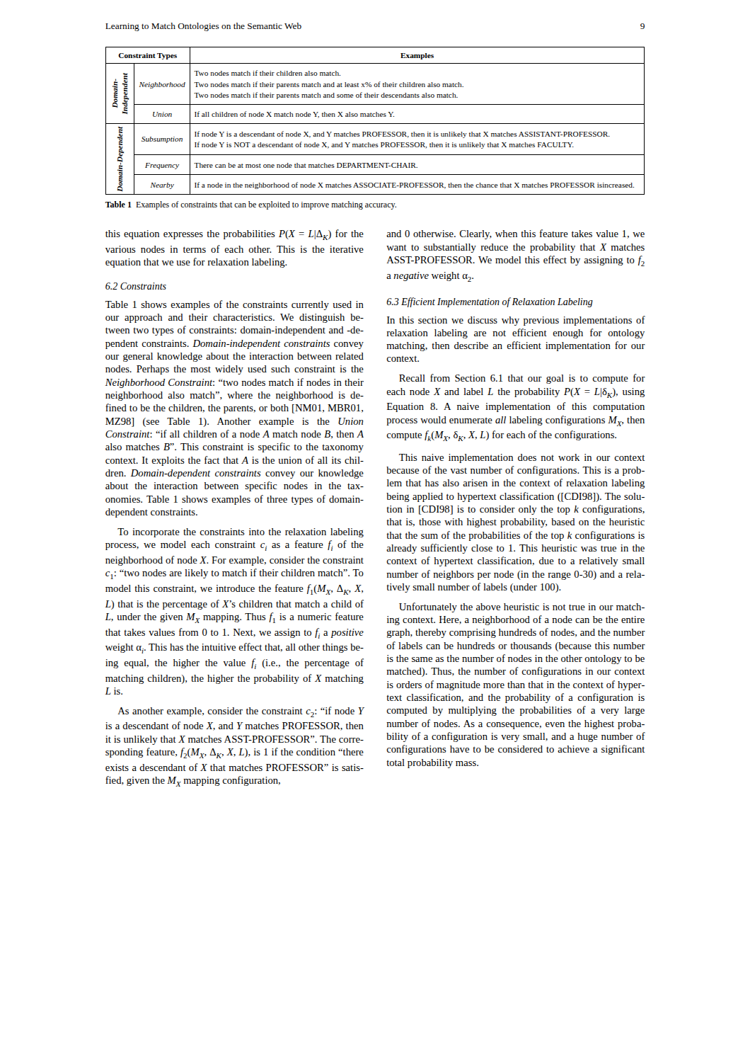Learning to Match Ontologies on the Semantic Web 9
| Constraint Types | Examples |
| --- | --- |
| Domain- Independent | Neighborhood | Two nodes match if their children also match. Two nodes match if their parents match and at least x% of their children also match. Two nodes match if their parents match and some of their descendants also match. |
| Union | If all children of node X match node Y, then X also matches Y. |
| Domain-Dependent | Subsumption | If node Y is a descendant of node X, and Y matches PROFESSOR, then it is unlikely that X matches ASSISTANT-PROFESSOR. If node Y is NOT a descendant of node X, and Y matches PROFESSOR, then it is unlikely that X matches FACULTY. |
| Frequency | There can be at most one node that matches DEPARTMENT-CHAIR. |
| Nearby | If a node in the neighborhood of node X matches ASSOCIATE-PROFESSOR, then the chance that X matches PROFESSOR isincreased. |
Table 1 Examples of constraints that can be exploited to improve matching accuracy.
this equation expresses the probabilities P(X = L|ΔK) for the various nodes in terms of each other. This is the iterative equation that we use for relaxation labeling.
6.2 Constraints
Table 1 shows examples of the constraints currently used in our approach and their characteristics. We distinguish between two types of constraints: domain-independent and -dependent constraints. Domain-independent constraints convey our general knowledge about the interaction between related nodes. Perhaps the most widely used such constraint is the Neighborhood Constraint: “two nodes match if nodes in their neighborhood also match”, where the neighborhood is defined to be the children, the parents, or both [NM01, MBR01, MZ98] (see Table 1). Another example is the Union Constraint: “if all children of a node A match node B, then A also matches B”. This constraint is specific to the taxonomy context. It exploits the fact that A is the union of all its children. Domain-dependent constraints convey our knowledge about the interaction between specific nodes in the taxonomies. Table 1 shows examples of three types of domain-dependent constraints.
To incorporate the constraints into the relaxation labeling process, we model each constraint ci as a feature fi of the neighborhood of node X. For example, consider the constraint c1: “two nodes are likely to match if their children match”. To model this constraint, we introduce the feature f1(MX, ΔK, X, L) that is the percentage of X’s children that match a child of L, under the given MX mapping. Thus f1 is a numeric feature that takes values from 0 to 1. Next, we assign to fi a positive weight αi. This has the intuitive effect that, all other things being equal, the higher the value fi (i.e., the percentage of matching children), the higher the probability of X matching L is.
As another example, consider the constraint c2: “if node Y is a descendant of node X, and Y matches PROFESSOR, then it is unlikely that X matches ASST-PROFESSOR”. The corresponding feature, f2(MX, ΔK, X, L), is 1 if the condition “there exists a descendant of X that matches PROFESSOR” is satisfied, given the MX mapping configuration,
and 0 otherwise. Clearly, when this feature takes value 1, we want to substantially reduce the probability that X matches ASST-PROFESSOR. We model this effect by assigning to f2 a negative weight α2.
6.3 Efficient Implementation of Relaxation Labeling
In this section we discuss why previous implementations of relaxation labeling are not efficient enough for ontology matching, then describe an efficient implementation for our context.
Recall from Section 6.1 that our goal is to compute for each node X and label L the probability P(X = L|δK), using Equation 8. A naive implementation of this computation process would enumerate all labeling configurations MX, then compute fk(MX, δK, X, L) for each of the configurations.
This naive implementation does not work in our context because of the vast number of configurations. This is a problem that has also arisen in the context of relaxation labeling being applied to hypertext classification ([CDI98]). The solution in [CDI98] is to consider only the top k configurations, that is, those with highest probability, based on the heuristic that the sum of the probabilities of the top k configurations is already sufficiently close to 1. This heuristic was true in the context of hypertext classification, due to a relatively small number of neighbors per node (in the range 0-30) and a relatively small number of labels (under 100).
Unfortunately the above heuristic is not true in our matching context. Here, a neighborhood of a node can be the entire graph, thereby comprising hundreds of nodes, and the number of labels can be hundreds or thousands (because this number is the same as the number of nodes in the other ontology to be matched). Thus, the number of configurations in our context is orders of magnitude more than that in the context of hypertext classification, and the probability of a configuration is computed by multiplying the probabilities of a very large number of nodes. As a consequence, even the highest probability of a configuration is very small, and a huge number of configurations have to be considered to achieve a significant total probability mass.